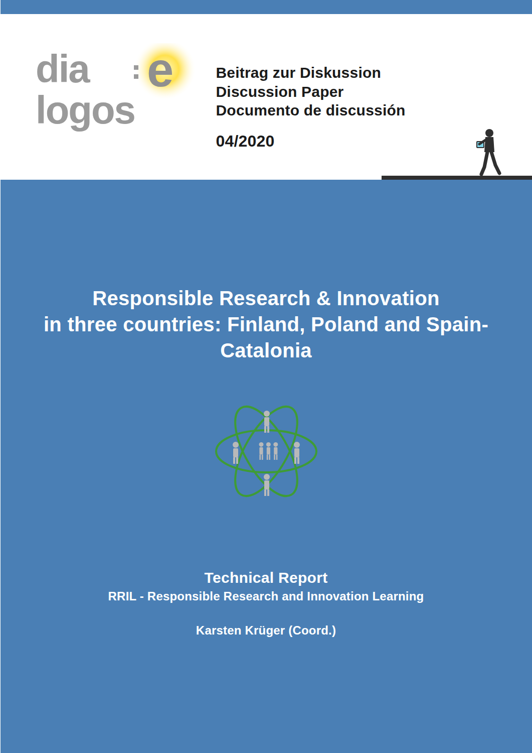dia logos e
Beitrag zur Diskussion
Discussion Paper
Documento de discussión
04/2020
Responsible Research & Innovation
in three countries: Finland, Poland and Spain-Catalonia
Technical Report
RRIL - Responsible Research and Innovation Learning
Karsten Krüger (Coord.)